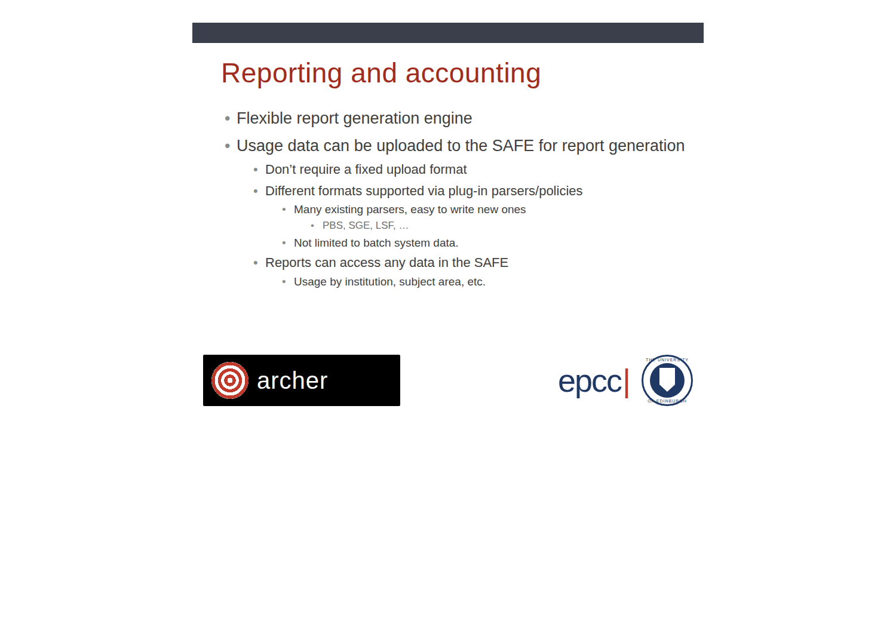Reporting and accounting
Flexible report generation engine
Usage data can be uploaded to the SAFE for report generation
Don’t require a fixed upload format
Different formats supported via plug-in parsers/policies
Many existing parsers, easy to write new ones
PBS, SGE, LSF, …
Not limited to batch system data.
Reports can access any data in the SAFE
Usage by institution, subject area, etc.
archer
epcc|
THE UNIVERSITY OF EDINBURGH